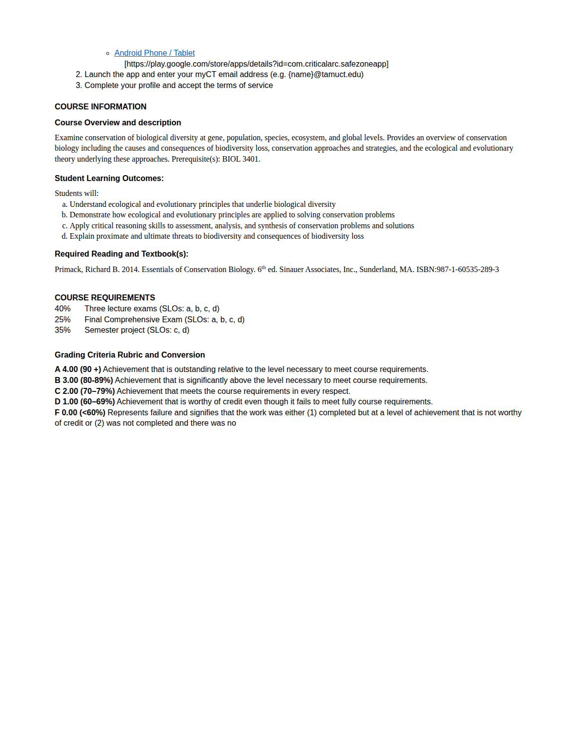Android Phone / Tablet
[https://play.google.com/store/apps/details?id=com.criticalarc.safezoneapp]
Launch the app and enter your myCT email address (e.g. {name}@tamuct.edu)
Complete your profile and accept the terms of service
COURSE INFORMATION
Course Overview and description
Examine conservation of biological diversity at gene, population, species, ecosystem, and global levels. Provides an overview of conservation biology including the causes and consequences of biodiversity loss, conservation approaches and strategies, and the ecological and evolutionary theory underlying these approaches. Prerequisite(s): BIOL 3401.
Student Learning Outcomes:
Students will:
Understand ecological and evolutionary principles that underlie biological diversity
Demonstrate how ecological and evolutionary principles are applied to solving conservation problems
Apply critical reasoning skills to assessment, analysis, and synthesis of conservation problems and solutions
Explain proximate and ultimate threats to biodiversity and consequences of biodiversity loss
Required Reading and Textbook(s):
Primack, Richard B. 2014. Essentials of Conservation Biology. 6th ed. Sinauer Associates, Inc., Sunderland, MA. ISBN:987-1-60535-289-3
COURSE REQUIREMENTS
| 40% | Three lecture exams (SLOs: a, b, c, d) |
| 25% | Final Comprehensive Exam (SLOs: a, b, c, d) |
| 35% | Semester project (SLOs: c, d) |
Grading Criteria Rubric and Conversion
A 4.00 (90 +) Achievement that is outstanding relative to the level necessary to meet course requirements.
B 3.00 (80-89%) Achievement that is significantly above the level necessary to meet course requirements.
C 2.00 (70–79%) Achievement that meets the course requirements in every respect.
D 1.00 (60–69%) Achievement that is worthy of credit even though it fails to meet fully course requirements.
F 0.00 (<60%) Represents failure and signifies that the work was either (1) completed but at a level of achievement that is not worthy of credit or (2) was not completed and there was no